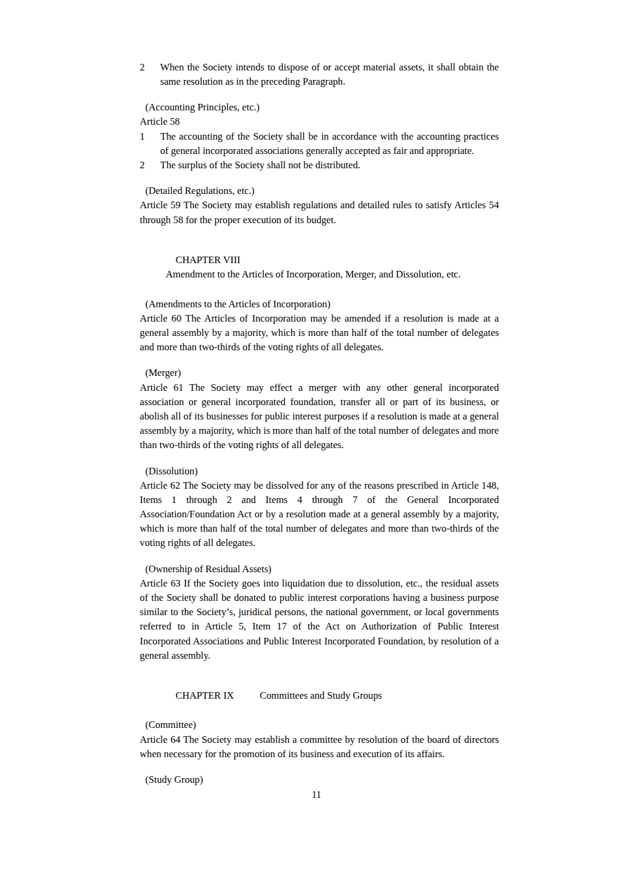2
When the Society intends to dispose of or accept material assets, it shall obtain the same resolution as in the preceding Paragraph.
(Accounting Principles, etc.)
Article 58
1
The accounting of the Society shall be in accordance with the accounting practices of general incorporated associations generally accepted as fair and appropriate.
2
The surplus of the Society shall not be distributed.
(Detailed Regulations, etc.)
Article 59 The Society may establish regulations and detailed rules to satisfy Articles 54 through 58 for the proper execution of its budget.
CHAPTER VIII Amendment to the Articles of Incorporation, Merger, and Dissolution, etc.
(Amendments to the Articles of Incorporation)
Article 60 The Articles of Incorporation may be amended if a resolution is made at a general assembly by a majority, which is more than half of the total number of delegates and more than two-thirds of the voting rights of all delegates.
(Merger)
Article 61 The Society may effect a merger with any other general incorporated association or general incorporated foundation, transfer all or part of its business, or abolish all of its businesses for public interest purposes if a resolution is made at a general assembly by a majority, which is more than half of the total number of delegates and more than two-thirds of the voting rights of all delegates.
(Dissolution)
Article 62 The Society may be dissolved for any of the reasons prescribed in Article 148, Items 1 through 2 and Items 4 through 7 of the General Incorporated Association/Foundation Act or by a resolution made at a general assembly by a majority, which is more than half of the total number of delegates and more than two-thirds of the voting rights of all delegates.
(Ownership of Residual Assets)
Article 63 If the Society goes into liquidation due to dissolution, etc., the residual assets of the Society shall be donated to public interest corporations having a business purpose similar to the Society’s, juridical persons, the national government, or local governments referred to in Article 5, Item 17 of the Act on Authorization of Public Interest Incorporated Associations and Public Interest Incorporated Foundation, by resolution of a general assembly.
CHAPTER IX Committees and Study Groups
(Committee)
Article 64 The Society may establish a committee by resolution of the board of directors when necessary for the promotion of its business and execution of its affairs.
(Study Group)
11